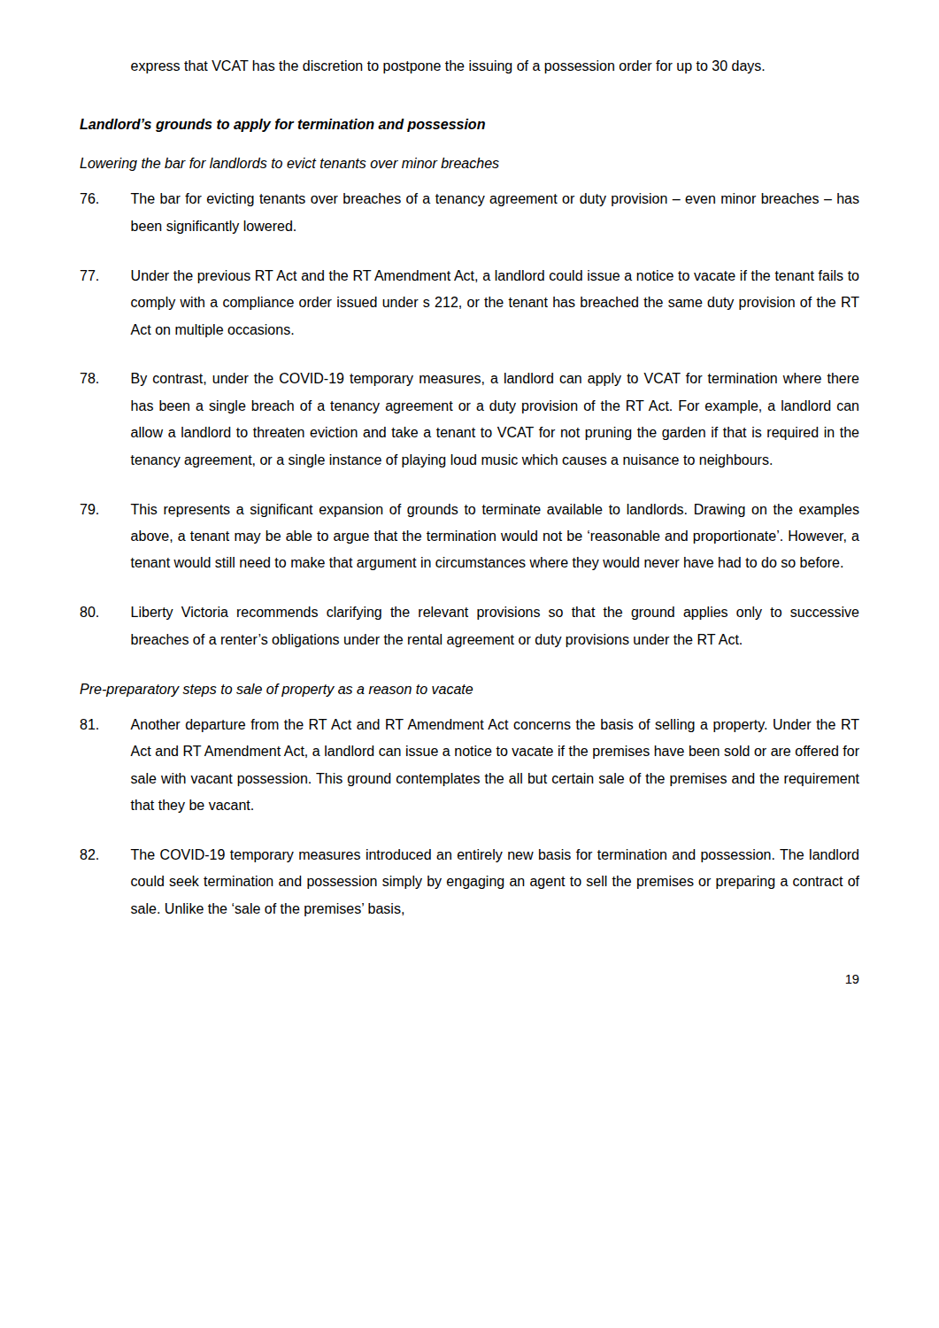express that VCAT has the discretion to postpone the issuing of a possession order for up to 30 days.
Landlord’s grounds to apply for termination and possession
Lowering the bar for landlords to evict tenants over minor breaches
The bar for evicting tenants over breaches of a tenancy agreement or duty provision – even minor breaches – has been significantly lowered.
Under the previous RT Act and the RT Amendment Act, a landlord could issue a notice to vacate if the tenant fails to comply with a compliance order issued under s 212, or the tenant has breached the same duty provision of the RT Act on multiple occasions.
By contrast, under the COVID-19 temporary measures, a landlord can apply to VCAT for termination where there has been a single breach of a tenancy agreement or a duty provision of the RT Act. For example, a landlord can allow a landlord to threaten eviction and take a tenant to VCAT for not pruning the garden if that is required in the tenancy agreement, or a single instance of playing loud music which causes a nuisance to neighbours.
This represents a significant expansion of grounds to terminate available to landlords. Drawing on the examples above, a tenant may be able to argue that the termination would not be ‘reasonable and proportionate’. However, a tenant would still need to make that argument in circumstances where they would never have had to do so before.
Liberty Victoria recommends clarifying the relevant provisions so that the ground applies only to successive breaches of a renter’s obligations under the rental agreement or duty provisions under the RT Act.
Pre-preparatory steps to sale of property as a reason to vacate
Another departure from the RT Act and RT Amendment Act concerns the basis of selling a property. Under the RT Act and RT Amendment Act, a landlord can issue a notice to vacate if the premises have been sold or are offered for sale with vacant possession. This ground contemplates the all but certain sale of the premises and the requirement that they be vacant.
The COVID-19 temporary measures introduced an entirely new basis for termination and possession. The landlord could seek termination and possession simply by engaging an agent to sell the premises or preparing a contract of sale. Unlike the ‘sale of the premises’ basis,
19